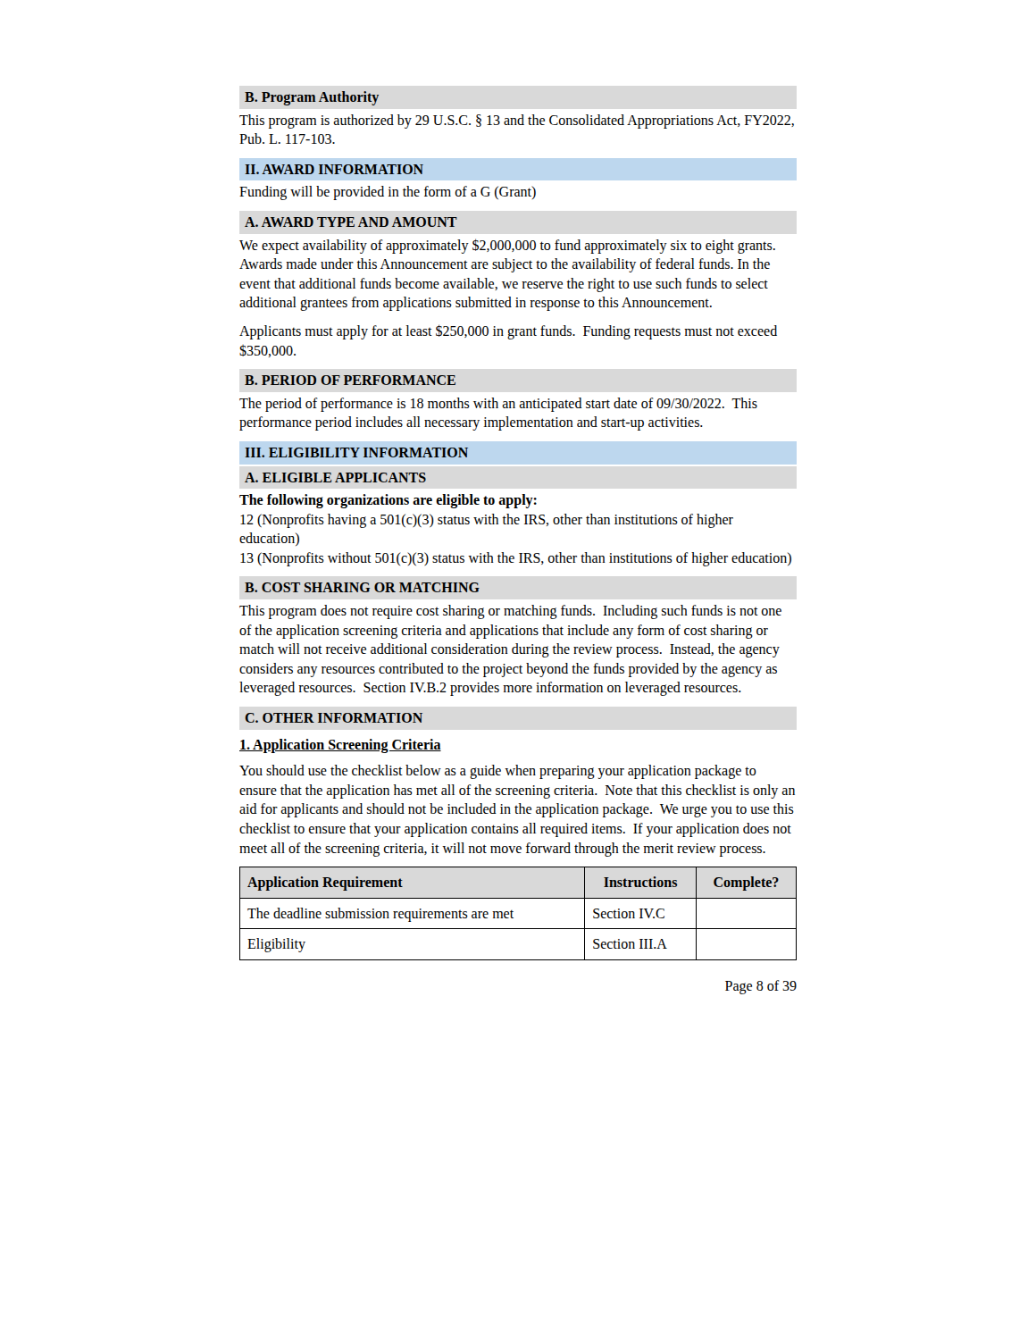B. Program Authority
This program is authorized by 29 U.S.C. § 13 and the Consolidated Appropriations Act, FY2022, Pub. L. 117-103.
II. AWARD INFORMATION
Funding will be provided in the form of a G (Grant)
A. AWARD TYPE AND AMOUNT
We expect availability of approximately $2,000,000 to fund approximately six to eight grants. Awards made under this Announcement are subject to the availability of federal funds. In the event that additional funds become available, we reserve the right to use such funds to select additional grantees from applications submitted in response to this Announcement.
Applicants must apply for at least $250,000 in grant funds. Funding requests must not exceed $350,000.
B. PERIOD OF PERFORMANCE
The period of performance is 18 months with an anticipated start date of 09/30/2022. This performance period includes all necessary implementation and start-up activities.
III. ELIGIBILITY INFORMATION
A. ELIGIBLE APPLICANTS
The following organizations are eligible to apply:
12 (Nonprofits having a 501(c)(3) status with the IRS, other than institutions of higher education)
13 (Nonprofits without 501(c)(3) status with the IRS, other than institutions of higher education)
B. COST SHARING OR MATCHING
This program does not require cost sharing or matching funds. Including such funds is not one of the application screening criteria and applications that include any form of cost sharing or match will not receive additional consideration during the review process. Instead, the agency considers any resources contributed to the project beyond the funds provided by the agency as leveraged resources. Section IV.B.2 provides more information on leveraged resources.
C. OTHER INFORMATION
1. Application Screening Criteria
You should use the checklist below as a guide when preparing your application package to ensure that the application has met all of the screening criteria. Note that this checklist is only an aid for applicants and should not be included in the application package. We urge you to use this checklist to ensure that your application contains all required items. If your application does not meet all of the screening criteria, it will not move forward through the merit review process.
| Application Requirement | Instructions | Complete? |
| --- | --- | --- |
| The deadline submission requirements are met | Section IV.C | |
| Eligibility | Section III.A | |
Page 8 of 39